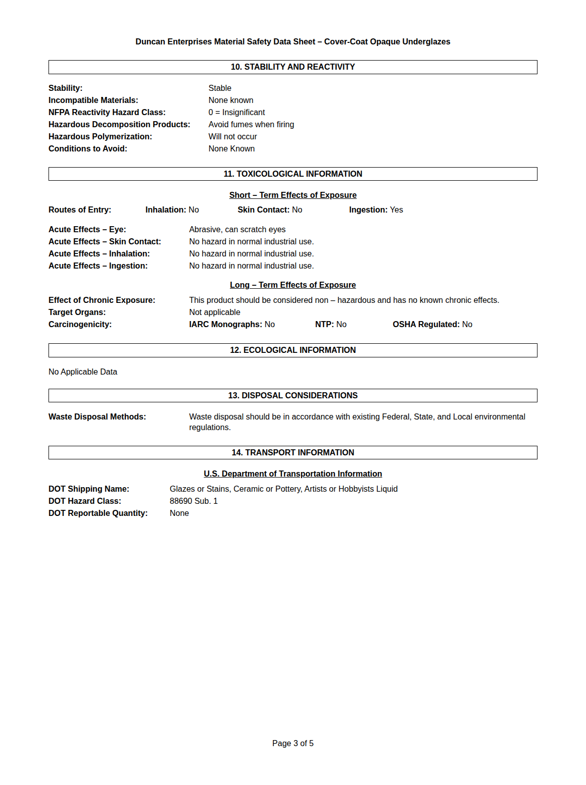Duncan Enterprises Material Safety Data Sheet – Cover-Coat Opaque Underglazes
10. STABILITY AND REACTIVITY
| Stability: | Stable |
| Incompatible Materials: | None known |
| NFPA Reactivity Hazard Class: | 0 = Insignificant |
| Hazardous Decomposition Products: | Avoid fumes when firing |
| Hazardous Polymerization: | Will not occur |
| Conditions to Avoid: | None Known |
11. TOXICOLOGICAL INFORMATION
Short – Term Effects of Exposure
| Routes of Entry: | Inhalation: No | Skin Contact: No | Ingestion: Yes |
| Acute Effects – Eye: | Abrasive, can scratch eyes |
| Acute Effects – Skin Contact: | No hazard in normal industrial use. |
| Acute Effects – Inhalation: | No hazard in normal industrial use. |
| Acute Effects – Ingestion: | No hazard in normal industrial use. |
Long – Term Effects of Exposure
| Effect of Chronic Exposure: | This product should be considered non – hazardous and has no known chronic effects. |
| Target Organs: | Not applicable |
| Carcinogenicity: | / IARC Monographs: No / NTP: No / OSHA Regulated: No / |
12. ECOLOGICAL INFORMATION
No Applicable Data
13. DISPOSAL CONSIDERATIONS
| Waste Disposal Methods: | Waste disposal should be in accordance with existing Federal, State, and Local environmental regulations. |
14. TRANSPORT INFORMATION
U.S. Department of Transportation Information
| DOT Shipping Name: | Glazes or Stains, Ceramic or Pottery, Artists or Hobbyists Liquid |
| DOT Hazard Class: | 88690 Sub. 1 |
| DOT Reportable Quantity: | None |
Page 3 of 5